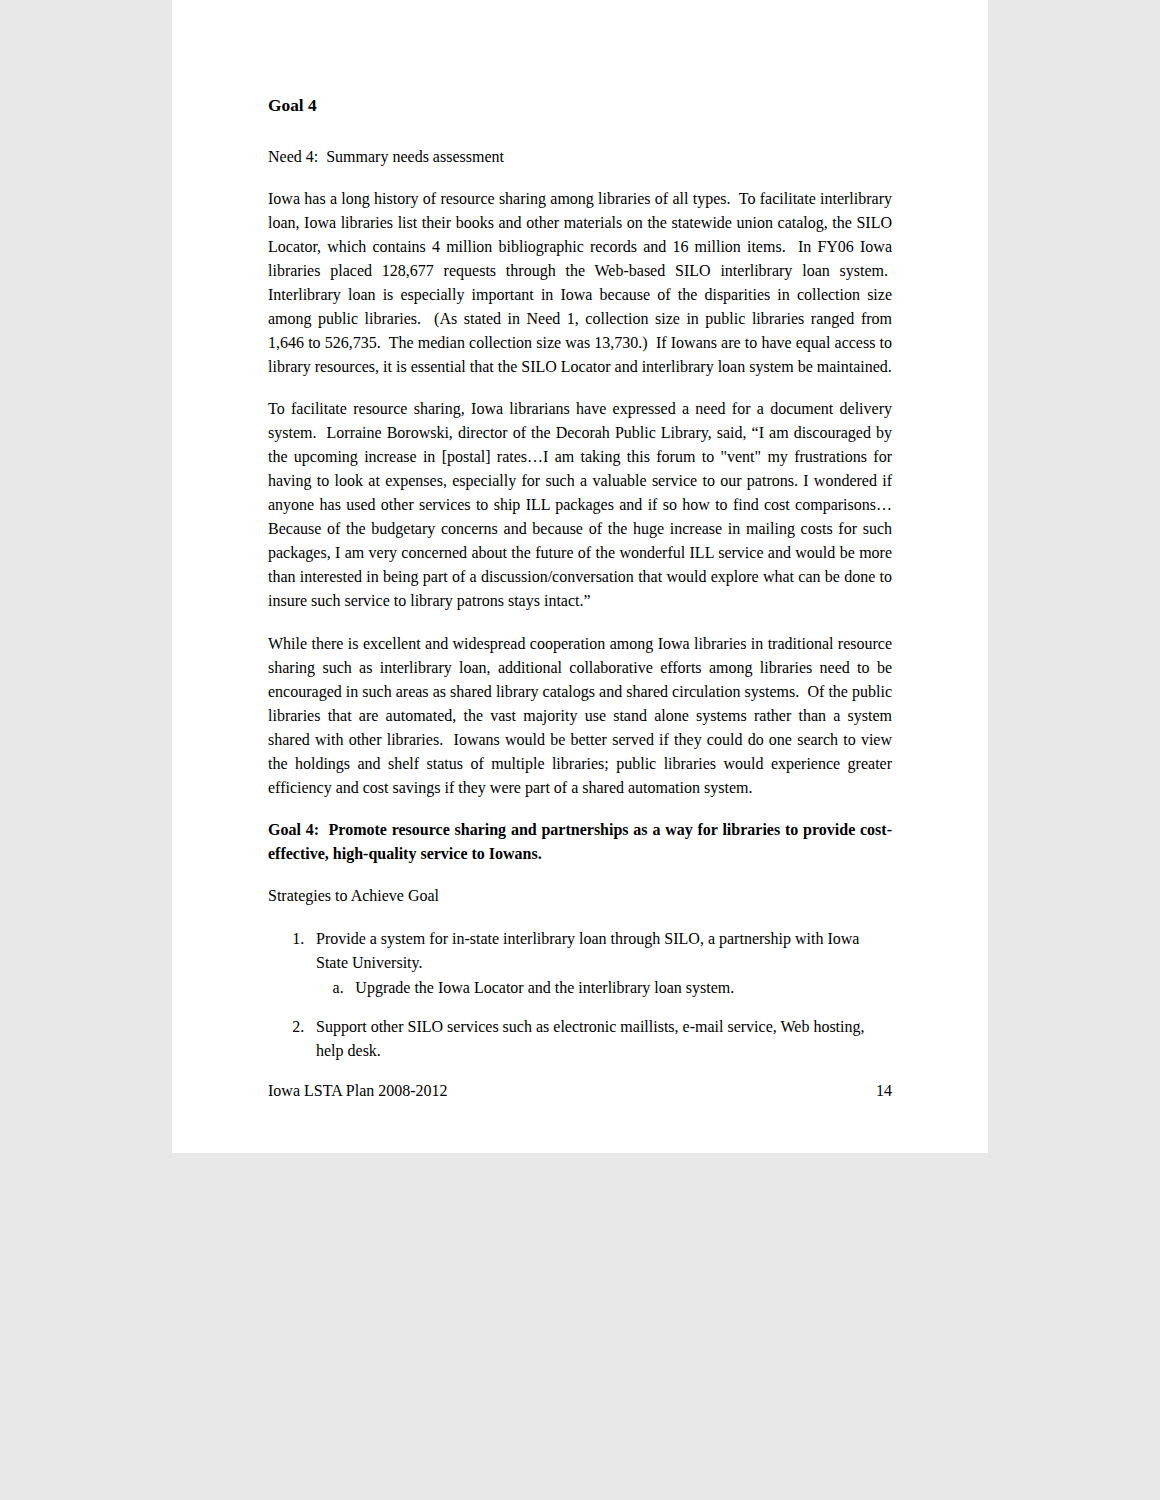Goal 4
Need 4: Summary needs assessment
Iowa has a long history of resource sharing among libraries of all types. To facilitate interlibrary loan, Iowa libraries list their books and other materials on the statewide union catalog, the SILO Locator, which contains 4 million bibliographic records and 16 million items. In FY06 Iowa libraries placed 128,677 requests through the Web-based SILO interlibrary loan system. Interlibrary loan is especially important in Iowa because of the disparities in collection size among public libraries. (As stated in Need 1, collection size in public libraries ranged from 1,646 to 526,735. The median collection size was 13,730.) If Iowans are to have equal access to library resources, it is essential that the SILO Locator and interlibrary loan system be maintained.
To facilitate resource sharing, Iowa librarians have expressed a need for a document delivery system. Lorraine Borowski, director of the Decorah Public Library, said, “I am discouraged by the upcoming increase in [postal] rates…I am taking this forum to "vent" my frustrations for having to look at expenses, especially for such a valuable service to our patrons. I wondered if anyone has used other services to ship ILL packages and if so how to find cost comparisons… Because of the budgetary concerns and because of the huge increase in mailing costs for such packages, I am very concerned about the future of the wonderful ILL service and would be more than interested in being part of a discussion/conversation that would explore what can be done to insure such service to library patrons stays intact.”
While there is excellent and widespread cooperation among Iowa libraries in traditional resource sharing such as interlibrary loan, additional collaborative efforts among libraries need to be encouraged in such areas as shared library catalogs and shared circulation systems. Of the public libraries that are automated, the vast majority use stand alone systems rather than a system shared with other libraries. Iowans would be better served if they could do one search to view the holdings and shelf status of multiple libraries; public libraries would experience greater efficiency and cost savings if they were part of a shared automation system.
Goal 4: Promote resource sharing and partnerships as a way for libraries to provide cost-effective, high-quality service to Iowans.
Strategies to Achieve Goal
Provide a system for in-state interlibrary loan through SILO, a partnership with Iowa State University.
Upgrade the Iowa Locator and the interlibrary loan system.
Support other SILO services such as electronic maillists, e-mail service, Web hosting, help desk.
Iowa LSTA Plan 2008-2012 14